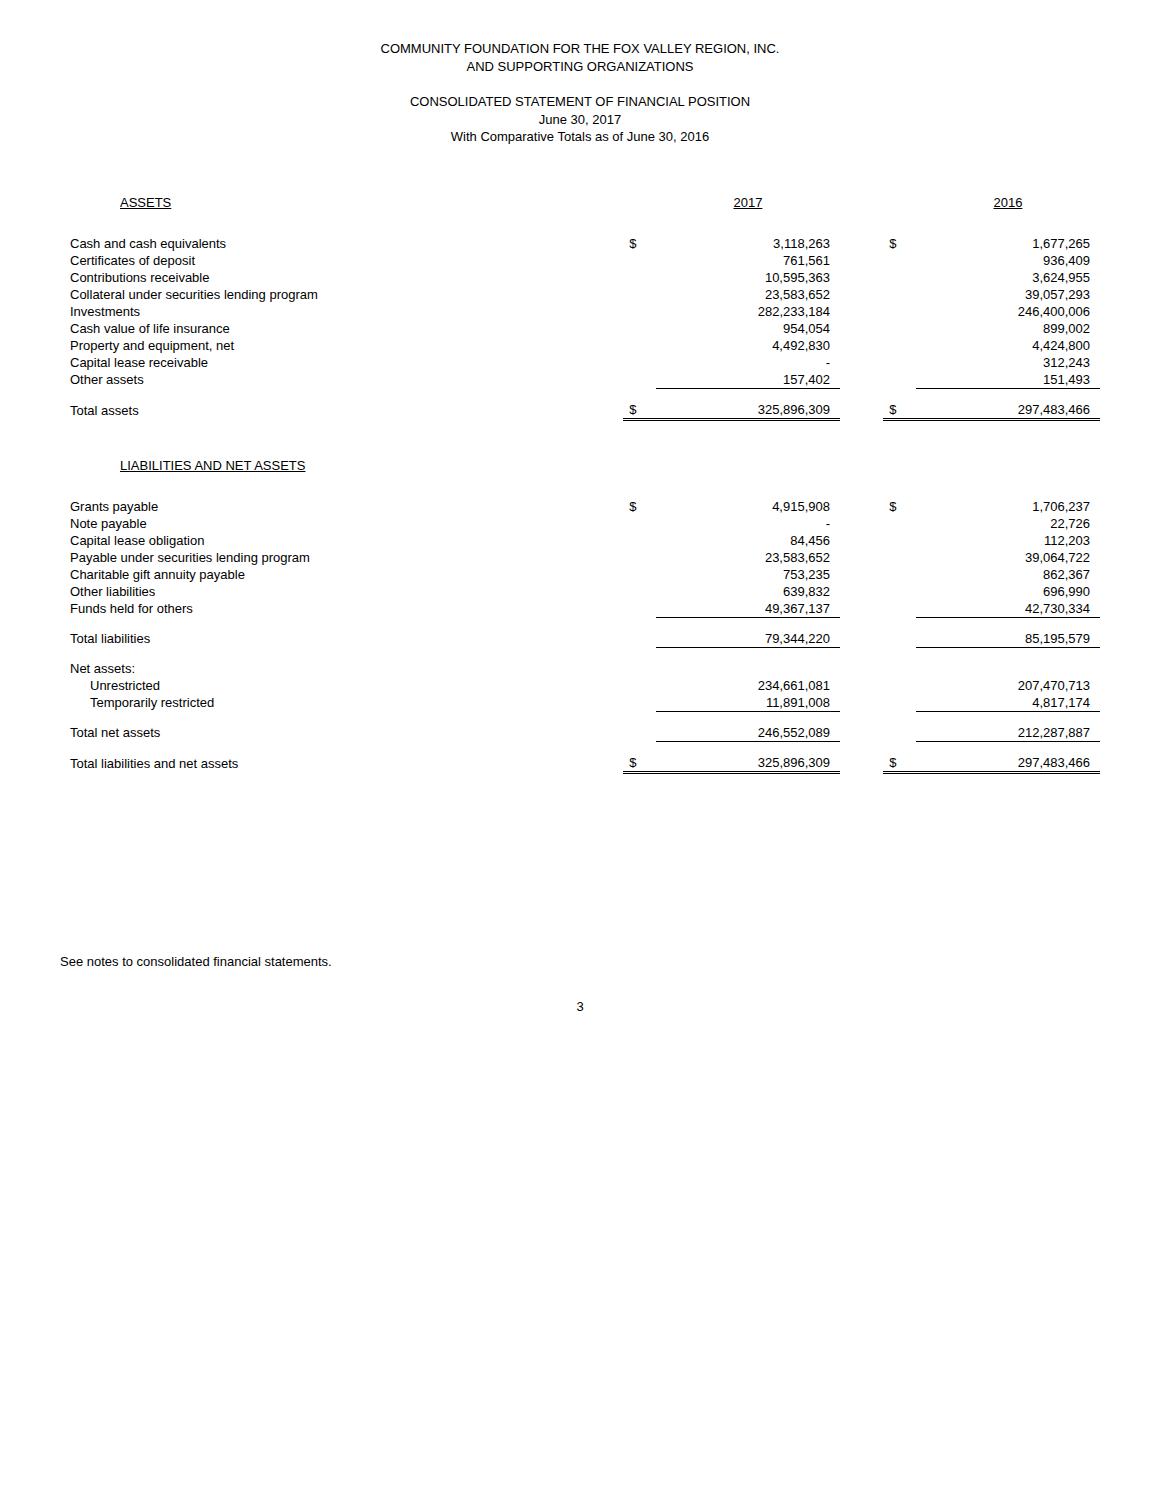COMMUNITY FOUNDATION FOR THE FOX VALLEY REGION, INC.
AND SUPPORTING ORGANIZATIONS
CONSOLIDATED STATEMENT OF FINANCIAL POSITION
June 30, 2017
With Comparative Totals as of June 30, 2016
| ASSETS | | 2017 | | | 2016 |
| Cash and cash equivalents | $ | 3,118,263 | | $ | 1,677,265 |
| Certificates of deposit | | 761,561 | | | 936,409 |
| Contributions receivable | | 10,595,363 | | | 3,624,955 |
| Collateral under securities lending program | | 23,583,652 | | | 39,057,293 |
| Investments | | 282,233,184 | | | 246,400,006 |
| Cash value of life insurance | | 954,054 | | | 899,002 |
| Property and equipment, net | | 4,492,830 | | | 4,424,800 |
| Capital lease receivable | | - | | | 312,243 |
| Other assets | | 157,402 | | | 151,493 |
| Total assets | $ | 325,896,309 | | $ | 297,483,466 |
| LIABILITIES AND NET ASSETS | | | | | |
| Grants payable | $ | 4,915,908 | | $ | 1,706,237 |
| Note payable | | - | | | 22,726 |
| Capital lease obligation | | 84,456 | | | 112,203 |
| Payable under securities lending program | | 23,583,652 | | | 39,064,722 |
| Charitable gift annuity payable | | 753,235 | | | 862,367 |
| Other liabilities | | 639,832 | | | 696,990 |
| Funds held for others | | 49,367,137 | | | 42,730,334 |
| Total liabilities | | 79,344,220 | | | 85,195,579 |
| Net assets: | | | | | |
| Unrestricted | | 234,661,081 | | | 207,470,713 |
| Temporarily restricted | | 11,891,008 | | | 4,817,174 |
| Total net assets | | 246,552,089 | | | 212,287,887 |
| Total liabilities and net assets | $ | 325,896,309 | | $ | 297,483,466 |
See notes to consolidated financial statements.
3